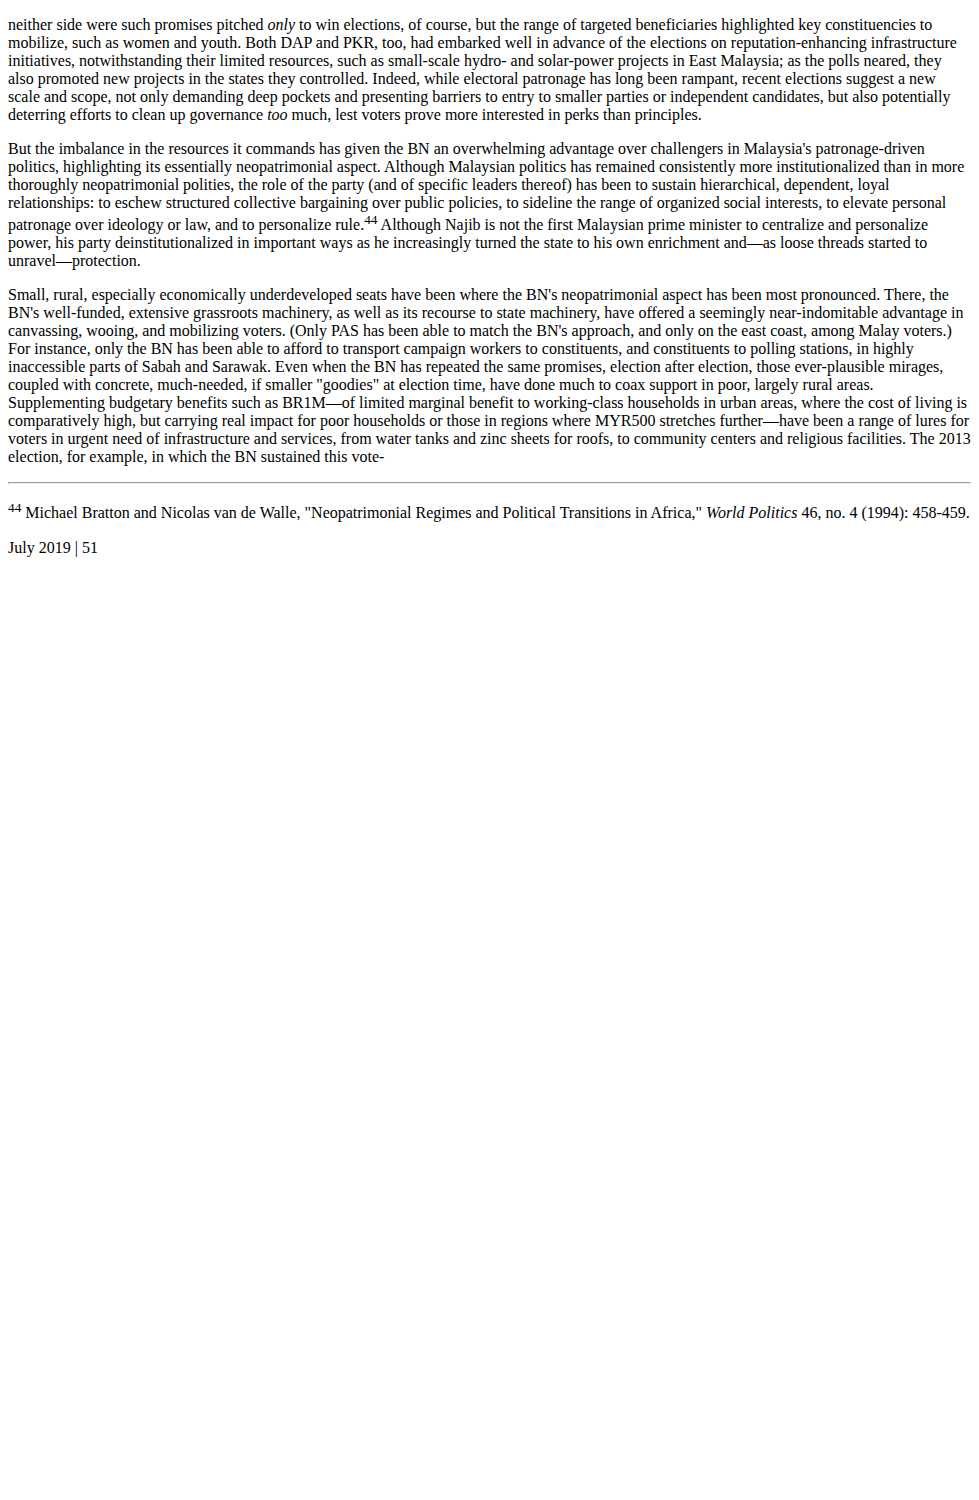neither side were such promises pitched only to win elections, of course, but the range of targeted beneficiaries highlighted key constituencies to mobilize, such as women and youth. Both DAP and PKR, too, had embarked well in advance of the elections on reputation-enhancing infrastructure initiatives, notwithstanding their limited resources, such as small-scale hydro- and solar-power projects in East Malaysia; as the polls neared, they also promoted new projects in the states they controlled. Indeed, while electoral patronage has long been rampant, recent elections suggest a new scale and scope, not only demanding deep pockets and presenting barriers to entry to smaller parties or independent candidates, but also potentially deterring efforts to clean up governance too much, lest voters prove more interested in perks than principles.
But the imbalance in the resources it commands has given the BN an overwhelming advantage over challengers in Malaysia's patronage-driven politics, highlighting its essentially neopatrimonial aspect. Although Malaysian politics has remained consistently more institutionalized than in more thoroughly neopatrimonial polities, the role of the party (and of specific leaders thereof) has been to sustain hierarchical, dependent, loyal relationships: to eschew structured collective bargaining over public policies, to sideline the range of organized social interests, to elevate personal patronage over ideology or law, and to personalize rule.44 Although Najib is not the first Malaysian prime minister to centralize and personalize power, his party deinstitutionalized in important ways as he increasingly turned the state to his own enrichment and—as loose threads started to unravel—protection.
Small, rural, especially economically underdeveloped seats have been where the BN's neopatrimonial aspect has been most pronounced. There, the BN's well-funded, extensive grassroots machinery, as well as its recourse to state machinery, have offered a seemingly near-indomitable advantage in canvassing, wooing, and mobilizing voters. (Only PAS has been able to match the BN's approach, and only on the east coast, among Malay voters.) For instance, only the BN has been able to afford to transport campaign workers to constituents, and constituents to polling stations, in highly inaccessible parts of Sabah and Sarawak. Even when the BN has repeated the same promises, election after election, those ever-plausible mirages, coupled with concrete, much-needed, if smaller "goodies" at election time, have done much to coax support in poor, largely rural areas. Supplementing budgetary benefits such as BR1M—of limited marginal benefit to working-class households in urban areas, where the cost of living is comparatively high, but carrying real impact for poor households or those in regions where MYR500 stretches further—have been a range of lures for voters in urgent need of infrastructure and services, from water tanks and zinc sheets for roofs, to community centers and religious facilities. The 2013 election, for example, in which the BN sustained this vote-
44 Michael Bratton and Nicolas van de Walle, "Neopatrimonial Regimes and Political Transitions in Africa," World Politics 46, no. 4 (1994): 458-459.
July 2019 | 51